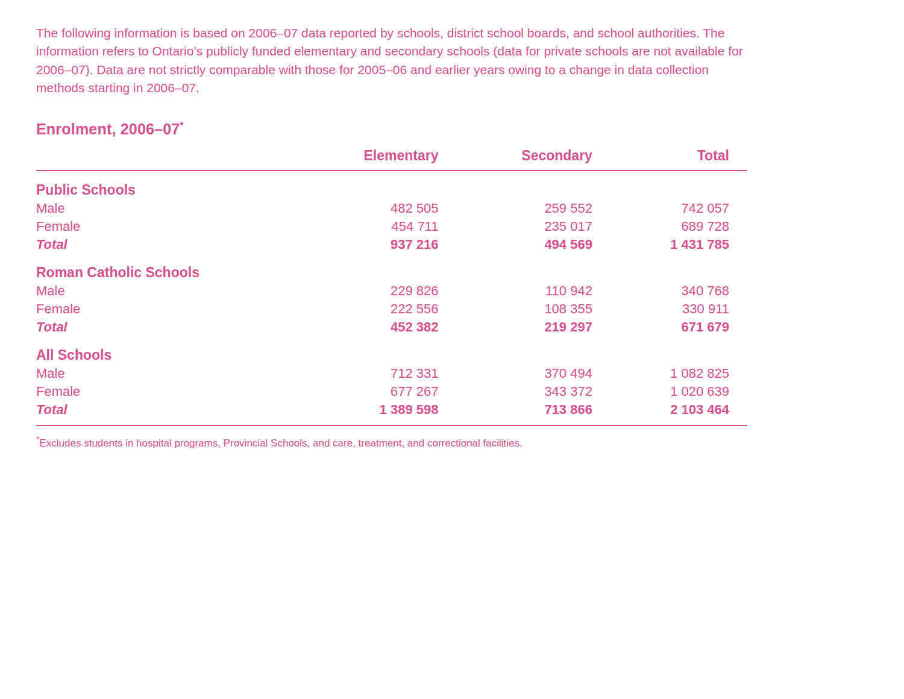The following information is based on 2006–07 data reported by schools, district school boards, and school authorities. The information refers to Ontario’s publicly funded elementary and secondary schools (data for private schools are not available for 2006–07). Data are not strictly comparable with those for 2005–06 and earlier years owing to a change in data collection methods starting in 2006–07.
Enrolment, 2006–07*
| | Elementary | Secondary | Total |
| --- | --- | --- | --- |
| Public Schools | | | |
| Male | 482 505 | 259 552 | 742 057 |
| Female | 454 711 | 235 017 | 689 728 |
| Total | 937 216 | 494 569 | 1 431 785 |
| Roman Catholic Schools | | | |
| Male | 229 826 | 110 942 | 340 768 |
| Female | 222 556 | 108 355 | 330 911 |
| Total | 452 382 | 219 297 | 671 679 |
| All Schools | | | |
| Male | 712 331 | 370 494 | 1 082 825 |
| Female | 677 267 | 343 372 | 1 020 639 |
| Total | 1 389 598 | 713 866 | 2 103 464 |
*Excludes students in hospital programs, Provincial Schools, and care, treatment, and correctional facilities.